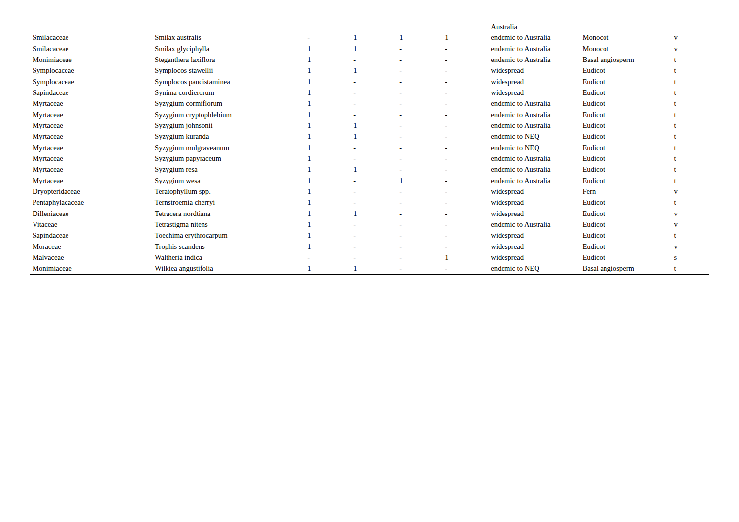| | | | | | | Australia | | |
| Smilacaceae | Smilax australis | - | 1 | 1 | 1 | endemic to Australia | Monocot | v |
| Smilacaceae | Smilax glyciphylla | 1 | 1 | - | - | endemic to Australia | Monocot | v |
| Monimiaceae | Steganthera laxiflora | 1 | - | - | - | endemic to Australia | Basal angiosperm | t |
| Symplocaceae | Symplocos stawellii | 1 | 1 | - | - | widespread | Eudicot | t |
| Symplocaceae | Symplocos paucistaminea | 1 | - | - | - | widespread | Eudicot | t |
| Sapindaceae | Synima cordierorum | 1 | - | - | - | widespread | Eudicot | t |
| Myrtaceae | Syzygium cormiflorum | 1 | - | - | - | endemic to Australia | Eudicot | t |
| Myrtaceae | Syzygium cryptophlebium | 1 | - | - | - | endemic to Australia | Eudicot | t |
| Myrtaceae | Syzygium johnsonii | 1 | 1 | - | - | endemic to Australia | Eudicot | t |
| Myrtaceae | Syzygium kuranda | 1 | 1 | - | - | endemic to NEQ | Eudicot | t |
| Myrtaceae | Syzygium mulgraveanum | 1 | - | - | - | endemic to NEQ | Eudicot | t |
| Myrtaceae | Syzygium papyraceum | 1 | - | - | - | endemic to Australia | Eudicot | t |
| Myrtaceae | Syzygium resa | 1 | 1 | - | - | endemic to Australia | Eudicot | t |
| Myrtaceae | Syzygium wesa | 1 | - | 1 | - | endemic to Australia | Eudicot | t |
| Dryopteridaceae | Teratophyllum spp. | 1 | - | - | - | widespread | Fern | v |
| Pentaphylacaceae | Ternstroemia cherryi | 1 | - | - | - | widespread | Eudicot | t |
| Dilleniaceae | Tetracera nordtiana | 1 | 1 | - | - | widespread | Eudicot | v |
| Vitaceae | Tetrastigma nitens | 1 | - | - | - | endemic to Australia | Eudicot | v |
| Sapindaceae | Toechima erythrocarpum | 1 | - | - | - | widespread | Eudicot | t |
| Moraceae | Trophis scandens | 1 | - | - | - | widespread | Eudicot | v |
| Malvaceae | Waltheria indica | - | - | - | 1 | widespread | Eudicot | s |
| Monimiaceae | Wilkiea angustifolia | 1 | 1 | - | - | endemic to NEQ | Basal angiosperm | t |